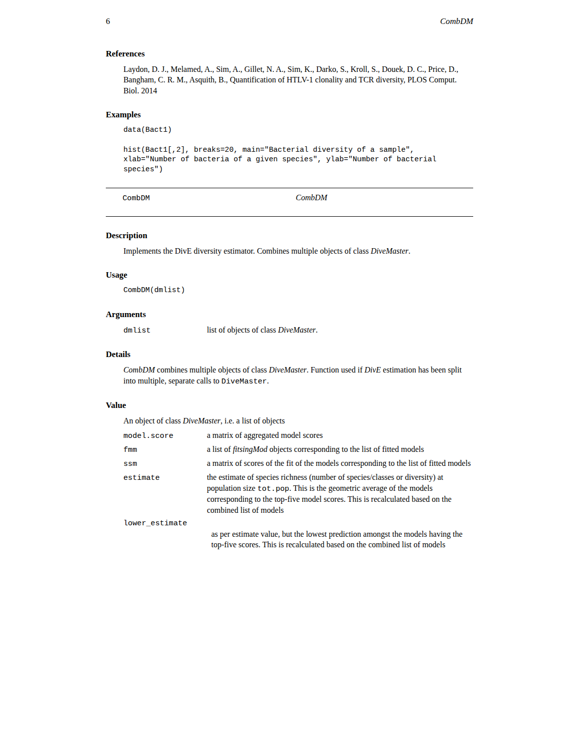6 CombDM
References
Laydon, D. J., Melamed, A., Sim, A., Gillet, N. A., Sim, K., Darko, S., Kroll, S., Douek, D. C., Price, D., Bangham, C. R. M., Asquith, B., Quantification of HTLV-1 clonality and TCR diversity, PLOS Comput. Biol. 2014
Examples
data(Bact1)

hist(Bact1[,2], breaks=20, main="Bacterial diversity of a sample",
xlab="Number of bacteria of a given species", ylab="Number of bacterial species")
CombDM CombDM
Description
Implements the DivE diversity estimator. Combines multiple objects of class DiveMaster.
Usage
CombDM(dmlist)
Arguments
dmlist
list of objects of class DiveMaster.
Details
CombDM combines multiple objects of class DiveMaster. Function used if DivE estimation has been split into multiple, separate calls to DiveMaster.
Value
An object of class DiveMaster, i.e. a list of objects
model.score
a matrix of aggregated model scores
fmm
a list of fitsingMod objects corresponding to the list of fitted models
ssm
a matrix of scores of the fit of the models corresponding to the list of fitted models
estimate
the estimate of species richness (number of species/classes or diversity) at population size tot.pop. This is the geometric average of the models corresponding to the top-five model scores. This is recalculated based on the combined list of models
lower_estimate
as per estimate value, but the lowest prediction amongst the models having the top-five scores. This is recalculated based on the combined list of models